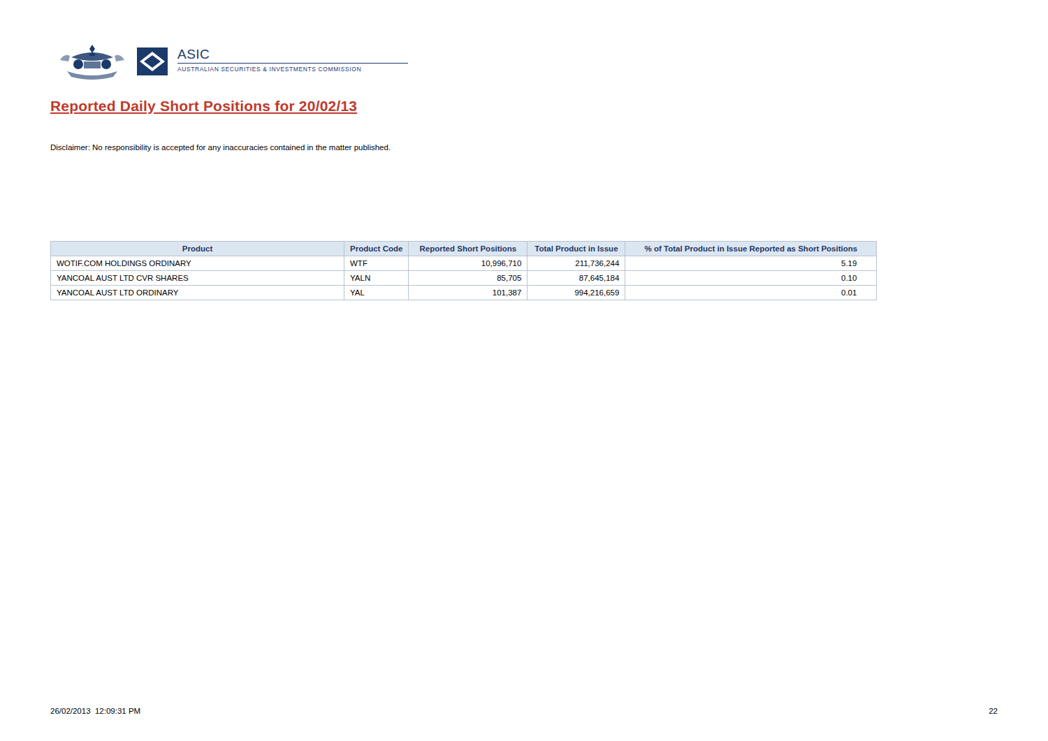ASIC AUSTRALIAN SECURITIES & INVESTMENTS COMMISSION
Reported Daily Short Positions for 20/02/13
Disclaimer: No responsibility is accepted for any inaccuracies contained in the matter published.
| Product | Product Code | Reported Short Positions | Total Product in Issue | % of Total Product in Issue Reported as Short Positions |
| --- | --- | --- | --- | --- |
| WOTIF.COM HOLDINGS ORDINARY | WTF | 10,996,710 | 211,736,244 | 5.19 |
| YANCOAL AUST LTD CVR SHARES | YALN | 85,705 | 87,645,184 | 0.10 |
| YANCOAL AUST LTD ORDINARY | YAL | 101,387 | 994,216,659 | 0.01 |
26/02/2013 12:09:31 PM
22